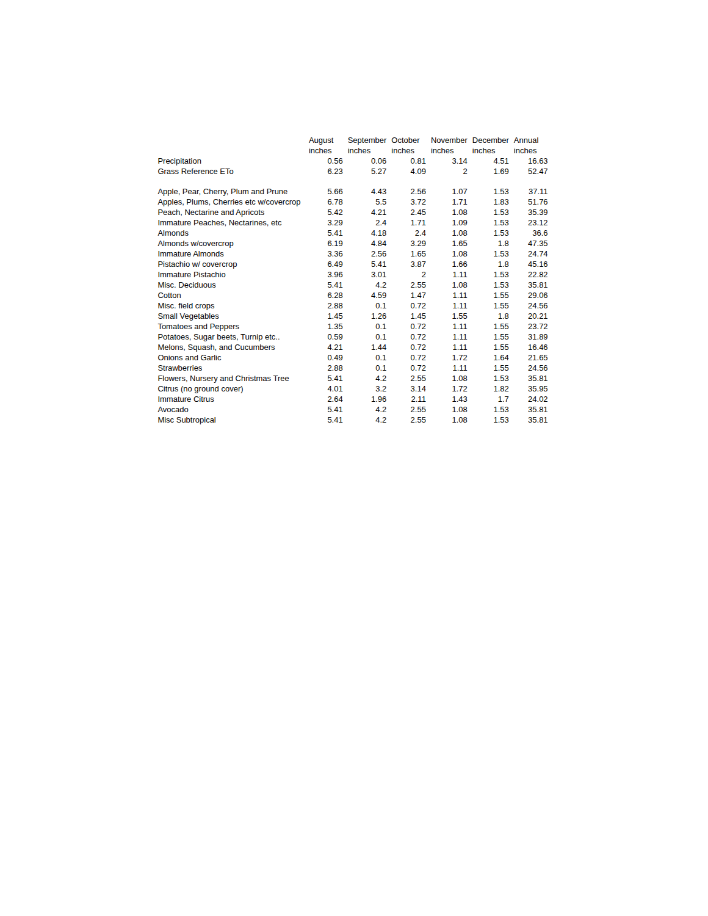| | August | September | October | November | December | Annual |
| --- | --- | --- | --- | --- | --- | --- |
| | inches | inches | inches | inches | inches | inches |
| Precipitation | 0.56 | 0.06 | 0.81 | 3.14 | 4.51 | 16.63 |
| Grass Reference ETo | 6.23 | 5.27 | 4.09 | 2 | 1.69 | 52.47 |
| Apple, Pear, Cherry, Plum and Prune | 5.66 | 4.43 | 2.56 | 1.07 | 1.53 | 37.11 |
| Apples, Plums, Cherries etc w/covercrop | 6.78 | 5.5 | 3.72 | 1.71 | 1.83 | 51.76 |
| Peach, Nectarine and Apricots | 5.42 | 4.21 | 2.45 | 1.08 | 1.53 | 35.39 |
| Immature Peaches, Nectarines, etc | 3.29 | 2.4 | 1.71 | 1.09 | 1.53 | 23.12 |
| Almonds | 5.41 | 4.18 | 2.4 | 1.08 | 1.53 | 36.6 |
| Almonds w/covercrop | 6.19 | 4.84 | 3.29 | 1.65 | 1.8 | 47.35 |
| Immature Almonds | 3.36 | 2.56 | 1.65 | 1.08 | 1.53 | 24.74 |
| Pistachio w/ covercrop | 6.49 | 5.41 | 3.87 | 1.66 | 1.8 | 45.16 |
| Immature Pistachio | 3.96 | 3.01 | 2 | 1.11 | 1.53 | 22.82 |
| Misc. Deciduous | 5.41 | 4.2 | 2.55 | 1.08 | 1.53 | 35.81 |
| Cotton | 6.28 | 4.59 | 1.47 | 1.11 | 1.55 | 29.06 |
| Misc. field crops | 2.88 | 0.1 | 0.72 | 1.11 | 1.55 | 24.56 |
| Small Vegetables | 1.45 | 1.26 | 1.45 | 1.55 | 1.8 | 20.21 |
| Tomatoes and Peppers | 1.35 | 0.1 | 0.72 | 1.11 | 1.55 | 23.72 |
| Potatoes, Sugar beets, Turnip etc.. | 0.59 | 0.1 | 0.72 | 1.11 | 1.55 | 31.89 |
| Melons, Squash, and Cucumbers | 4.21 | 1.44 | 0.72 | 1.11 | 1.55 | 16.46 |
| Onions and Garlic | 0.49 | 0.1 | 0.72 | 1.72 | 1.64 | 21.65 |
| Strawberries | 2.88 | 0.1 | 0.72 | 1.11 | 1.55 | 24.56 |
| Flowers, Nursery and Christmas Tree | 5.41 | 4.2 | 2.55 | 1.08 | 1.53 | 35.81 |
| Citrus (no ground cover) | 4.01 | 3.2 | 3.14 | 1.72 | 1.82 | 35.95 |
| Immature Citrus | 2.64 | 1.96 | 2.11 | 1.43 | 1.7 | 24.02 |
| Avocado | 5.41 | 4.2 | 2.55 | 1.08 | 1.53 | 35.81 |
| Misc Subtropical | 5.41 | 4.2 | 2.55 | 1.08 | 1.53 | 35.81 |